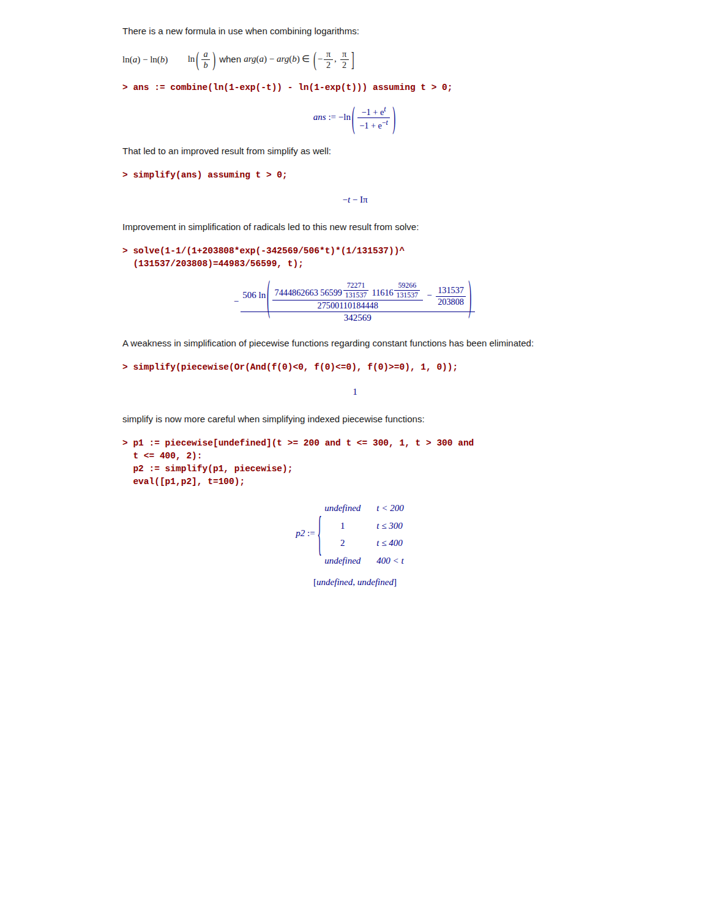There is a new formula in use when combining logarithms:
ln(a) − ln(b) ln(ab) when arg(a) − arg(b) ∈ (−π 2, π 2]
> ans := combine(ln(1-exp(-t)) - ln(1-exp(t))) assuming t > 0;
ans := −ln(−1 + et−1 + e−t)
That led to an improved result from simplify as well:
> simplify(ans) assuming t > 0;
−t − Iπ
Improvement in simplification of radicals led to this new result from solve:
> solve(1-1/(1+203808*exp(-342569/506*t)*(1/131537))^
  (131537/203808)=44983/56599, t);
− 506 ln( 7444862663 5659972271131537 1161659266131537 27500110184448 − 131537203808) 342569
A weakness in simplification of piecewise functions regarding constant functions has been eliminated:
> simplify(piecewise(Or(And(f(0)<0, f(0)<=0), f(0)>=0), 1, 0));
1
simplify is now more careful when simplifying indexed piecewise functions:
> p1 := piecewise[undefined](t >= 200 and t <= 300, 1, t > 300 and
  t <= 400, 2):
  p2 := simplify(p1, piecewise);
  eval([p1,p2], t=100);
p2 := {
| undefined | t < 200 |
| 1 | t ≤ 300 |
| 2 | t ≤ 400 |
| undefined | 400 < t |
[undefined, undefined]